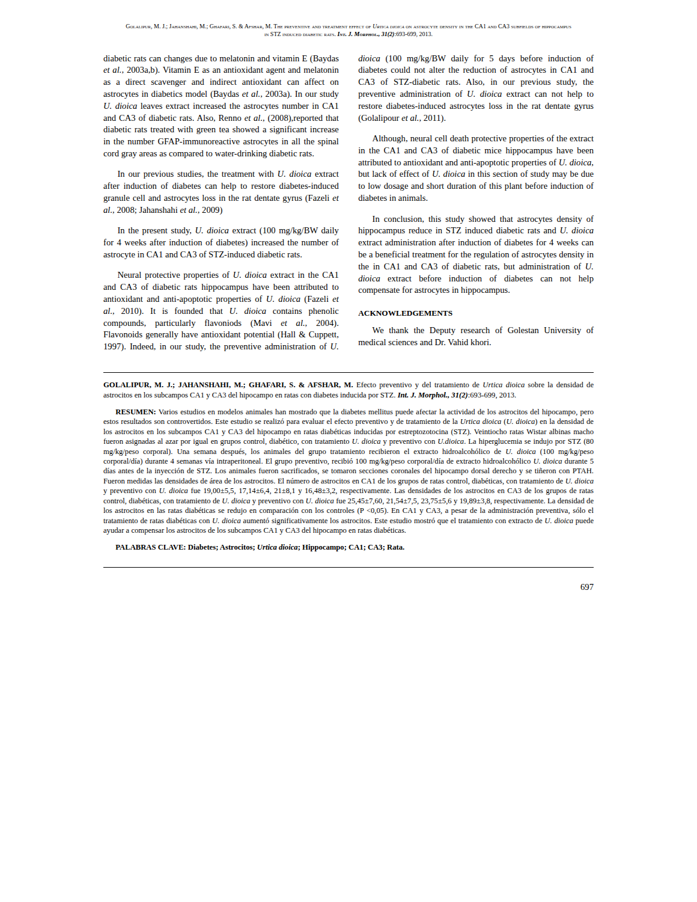Golalipur, M. J.; Jahanshahi, M.; Ghafari, S. & Afshar, M. The preventive and treatment effect of Urtica dioica on astrocyte density in the CA1 and CA3 subfields of hippocampus
in STZ induced diabetic rats. Int. J. Morphol., 31(2):693-699, 2013.
diabetic rats can changes due to melatonin and vitamin E (Baydas et al., 2003a,b). Vitamin E as an antioxidant agent and melatonin as a direct scavenger and indirect antioxidant can affect on astrocytes in diabetics model (Baydas et al., 2003a). In our study U. dioica leaves extract increased the astrocytes number in CA1 and CA3 of diabetic rats. Also, Renno et al., (2008),reported that diabetic rats treated with green tea showed a significant increase in the number GFAP-immunoreactive astrocytes in all the spinal cord gray areas as compared to water-drinking diabetic rats.
In our previous studies, the treatment with U. dioica extract after induction of diabetes can help to restore diabetes-induced granule cell and astrocytes loss in the rat dentate gyrus (Fazeli et al., 2008; Jahanshahi et al., 2009)
In the present study, U. dioica extract (100 mg/kg/BW daily for 4 weeks after induction of diabetes) increased the number of astrocyte in CA1 and CA3 of STZ-induced diabetic rats.
Neural protective properties of U. dioica extract in the CA1 and CA3 of diabetic rats hippocampus have been attributed to antioxidant and anti-apoptotic properties of U. dioica (Fazeli et al., 2010). It is founded that U. dioica contains phenolic compounds, particularly flavoniods (Mavi et al., 2004). Flavonoids generally have antioxidant potential (Hall & Cuppett, 1997). Indeed, in our study, the preventive administration of U. dioica (100 mg/kg/BW daily for 5 days before induction of diabetes could not alter the reduction of astrocytes in CA1 and CA3 of STZ-diabetic rats. Also, in our previous study, the preventive administration of U. dioica extract can not help to restore diabetes-induced astrocytes loss in the rat dentate gyrus (Golalipour et al., 2011).
Although, neural cell death protective properties of the extract in the CA1 and CA3 of diabetic mice hippocampus have been attributed to antioxidant and anti-apoptotic properties of U. dioica, but lack of effect of U. dioica in this section of study may be due to low dosage and short duration of this plant before induction of diabetes in animals.
In conclusion, this study showed that astrocytes density of hippocampus reduce in STZ induced diabetic rats and U. dioica extract administration after induction of diabetes for 4 weeks can be a beneficial treatment for the regulation of astrocytes density in the in CA1 and CA3 of diabetic rats, but administration of U. dioica extract before induction of diabetes can not help compensate for astrocytes in hippocampus.
ACKNOWLEDGEMENTS
We thank the Deputy research of Golestan University of medical sciences and Dr. Vahid khori.
GOLALIPUR, M. J.; JAHANSHAHI, M.; GHAFARI, S. & AFSHAR, M. Efecto preventivo y del tratamiento de Urtica dioica sobre la densidad de astrocitos en los subcampos CA1 y CA3 del hipocampo en ratas con diabetes inducida por STZ. Int. J. Morphol., 31(2):693-699, 2013.
RESUMEN: Varios estudios en modelos animales han mostrado que la diabetes mellitus puede afectar la actividad de los astrocitos del hipocampo, pero estos resultados son controvertidos. Este estudio se realizó para evaluar el efecto preventivo y de tratamiento de la Urtica dioica (U. dioica) en la densidad de los astrocitos en los subcampos CA1 y CA3 del hipocampo en ratas diabéticas inducidas por estreptozotocina (STZ). Veintiocho ratas Wistar albinas macho fueron asignadas al azar por igual en grupos control, diabético, con tratamiento U. dioica y preventivo con U.dioica. La hiperglucemia se indujo por STZ (80 mg/kg/peso corporal). Una semana después, los animales del grupo tratamiento recibieron el extracto hidroalcohólico de U. dioica (100 mg/kg/peso corporal/día) durante 4 semanas vía intraperitoneal. El grupo preventivo, recibió 100 mg/kg/peso corporal/día de extracto hidroalcohólico U. dioica durante 5 días antes de la inyección de STZ. Los animales fueron sacrificados, se tomaron secciones coronales del hipocampo dorsal derecho y se tiñeron con PTAH. Fueron medidas las densidades de área de los astrocitos. El número de astrocitos en CA1 de los grupos de ratas control, diabéticas, con tratamiento de U. dioica y preventivo con U. dioica fue 19,00±5,5, 17,14±6,4, 21±8,1 y 16,48±3,2, respectivamente. Las densidades de los astrocitos en CA3 de los grupos de ratas control, diabéticas, con tratamiento de U. dioica y preventivo con U. dioica fue 25,45±7,60, 21,54±7,5, 23,75±5,6 y 19,89±3,8, respectivamente. La densidad de los astrocitos en las ratas diabéticas se redujo en comparación con los controles (P <0,05). En CA1 y CA3, a pesar de la administración preventiva, sólo el tratamiento de ratas diabéticas con U. dioica aumentó significativamente los astrocitos. Este estudio mostró que el tratamiento con extracto de U. dioica puede ayudar a compensar los astrocitos de los subcampos CA1 y CA3 del hipocampo en ratas diabéticas.
PALABRAS CLAVE: Diabetes; Astrocitos; Urtica dioica; Hippocampo; CA1; CA3; Rata.
697